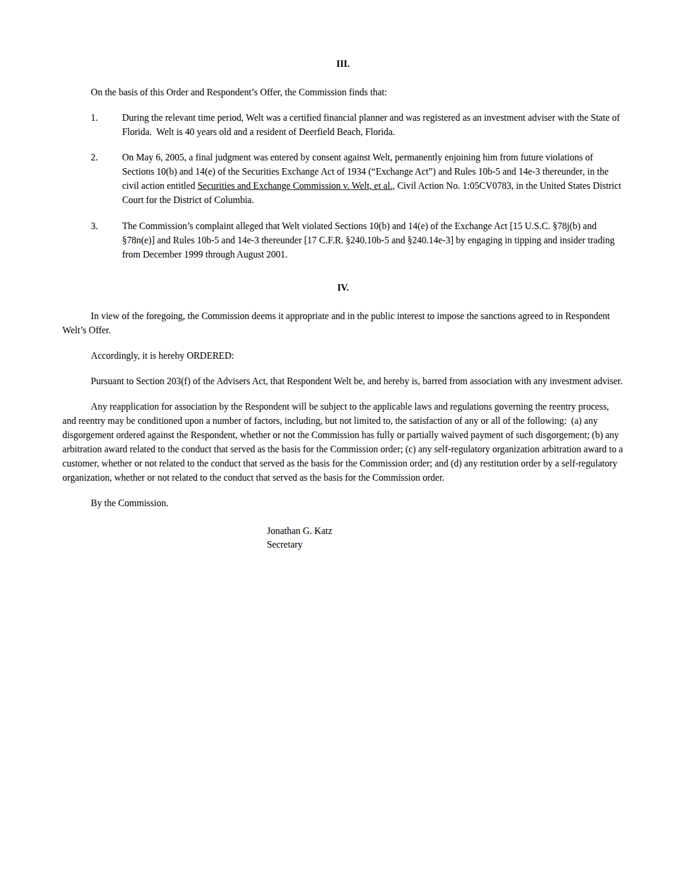III.
On the basis of this Order and Respondent’s Offer, the Commission finds that:
1. During the relevant time period, Welt was a certified financial planner and was registered as an investment adviser with the State of Florida. Welt is 40 years old and a resident of Deerfield Beach, Florida.
2. On May 6, 2005, a final judgment was entered by consent against Welt, permanently enjoining him from future violations of Sections 10(b) and 14(e) of the Securities Exchange Act of 1934 (“Exchange Act”) and Rules 10b-5 and 14e-3 thereunder, in the civil action entitled Securities and Exchange Commission v. Welt, et al., Civil Action No. 1:05CV0783, in the United States District Court for the District of Columbia.
3. The Commission’s complaint alleged that Welt violated Sections 10(b) and 14(e) of the Exchange Act [15 U.S.C. §78j(b) and §78n(e)] and Rules 10b-5 and 14e-3 thereunder [17 C.F.R. §240.10b-5 and §240.14e-3] by engaging in tipping and insider trading from December 1999 through August 2001.
IV.
In view of the foregoing, the Commission deems it appropriate and in the public interest to impose the sanctions agreed to in Respondent Welt’s Offer.
Accordingly, it is hereby ORDERED:
Pursuant to Section 203(f) of the Advisers Act, that Respondent Welt be, and hereby is, barred from association with any investment adviser.
Any reapplication for association by the Respondent will be subject to the applicable laws and regulations governing the reentry process, and reentry may be conditioned upon a number of factors, including, but not limited to, the satisfaction of any or all of the following: (a) any disgorgement ordered against the Respondent, whether or not the Commission has fully or partially waived payment of such disgorgement; (b) any arbitration award related to the conduct that served as the basis for the Commission order; (c) any self-regulatory organization arbitration award to a customer, whether or not related to the conduct that served as the basis for the Commission order; and (d) any restitution order by a self-regulatory organization, whether or not related to the conduct that served as the basis for the Commission order.
By the Commission.
Jonathan G. Katz
Secretary